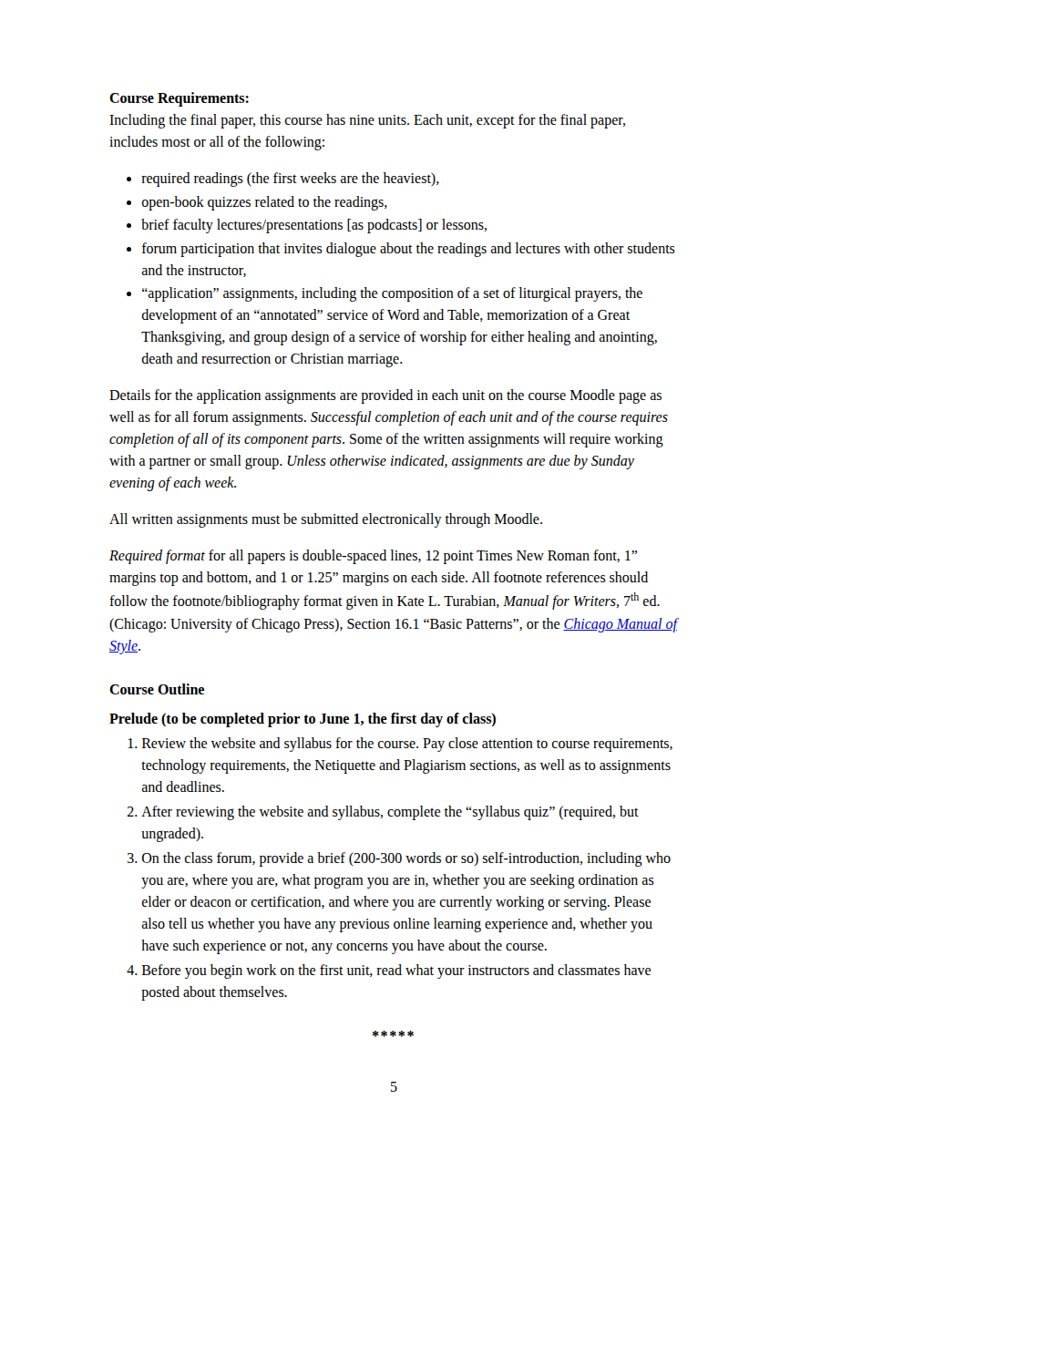Course Requirements:
Including the final paper, this course has nine units. Each unit, except for the final paper, includes most or all of the following:
required readings (the first weeks are the heaviest),
open-book quizzes related to the readings,
brief faculty lectures/presentations [as podcasts] or lessons,
forum participation that invites dialogue about the readings and lectures with other students and the instructor,
“application” assignments, including the composition of a set of liturgical prayers, the development of an “annotated” service of Word and Table, memorization of a Great Thanksgiving, and group design of a service of worship for either healing and anointing, death and resurrection or Christian marriage.
Details for the application assignments are provided in each unit on the course Moodle page as well as for all forum assignments. Successful completion of each unit and of the course requires completion of all of its component parts. Some of the written assignments will require working with a partner or small group. Unless otherwise indicated, assignments are due by Sunday evening of each week.
All written assignments must be submitted electronically through Moodle.
Required format for all papers is double-spaced lines, 12 point Times New Roman font, 1” margins top and bottom, and 1 or 1.25” margins on each side. All footnote references should follow the footnote/bibliography format given in Kate L. Turabian, Manual for Writers, 7th ed. (Chicago: University of Chicago Press), Section 16.1 “Basic Patterns”, or the Chicago Manual of Style.
Course Outline
Prelude (to be completed prior to June 1, the first day of class)
Review the website and syllabus for the course. Pay close attention to course requirements, technology requirements, the Netiquette and Plagiarism sections, as well as to assignments and deadlines.
After reviewing the website and syllabus, complete the “syllabus quiz” (required, but ungraded).
On the class forum, provide a brief (200-300 words or so) self-introduction, including who you are, where you are, what program you are in, whether you are seeking ordination as elder or deacon or certification, and where you are currently working or serving. Please also tell us whether you have any previous online learning experience and, whether you have such experience or not, any concerns you have about the course.
Before you begin work on the first unit, read what your instructors and classmates have posted about themselves.
*****
5